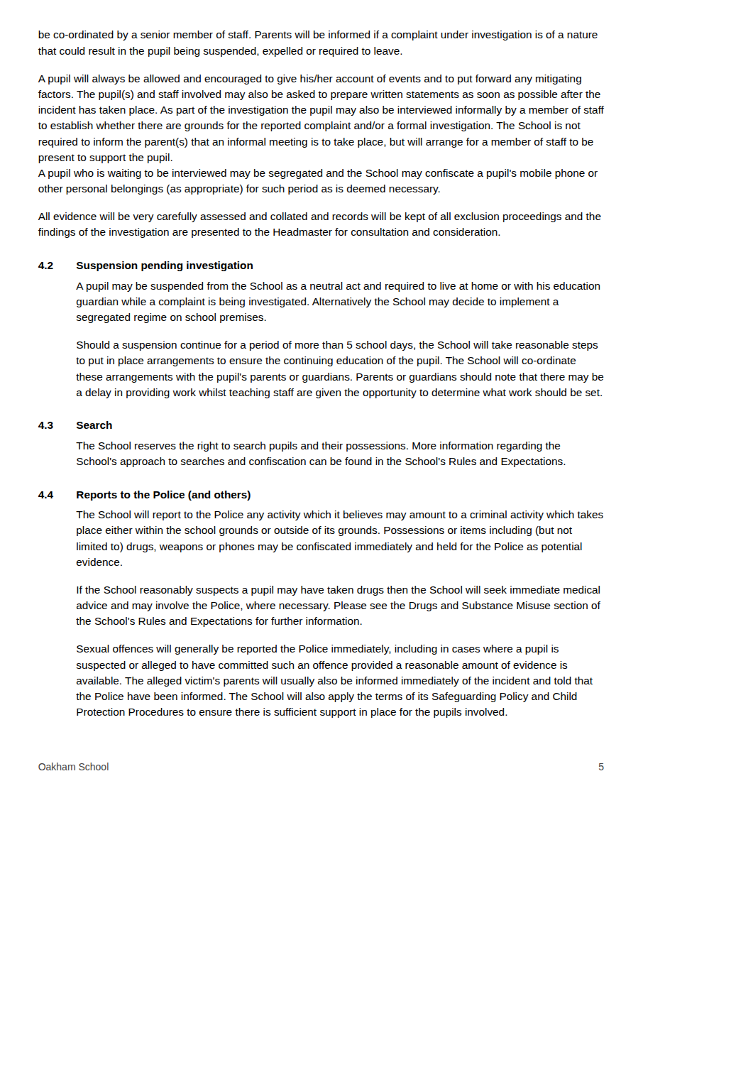be co-ordinated by a senior member of staff. Parents will be informed if a complaint under investigation is of a nature that could result in the pupil being suspended, expelled or required to leave.
A pupil will always be allowed and encouraged to give his/her account of events and to put forward any mitigating factors. The pupil(s) and staff involved may also be asked to prepare written statements as soon as possible after the incident has taken place. As part of the investigation the pupil may also be interviewed informally by a member of staff to establish whether there are grounds for the reported complaint and/or a formal investigation. The School is not required to inform the parent(s) that an informal meeting is to take place, but will arrange for a member of staff to be present to support the pupil.
A pupil who is waiting to be interviewed may be segregated and the School may confiscate a pupil's mobile phone or other personal belongings (as appropriate) for such period as is deemed necessary.
All evidence will be very carefully assessed and collated and records will be kept of all exclusion proceedings and the findings of the investigation are presented to the Headmaster for consultation and consideration.
4.2 Suspension pending investigation
A pupil may be suspended from the School as a neutral act and required to live at home or with his education guardian while a complaint is being investigated. Alternatively the School may decide to implement a segregated regime on school premises.
Should a suspension continue for a period of more than 5 school days, the School will take reasonable steps to put in place arrangements to ensure the continuing education of the pupil. The School will co-ordinate these arrangements with the pupil's parents or guardians. Parents or guardians should note that there may be a delay in providing work whilst teaching staff are given the opportunity to determine what work should be set.
4.3 Search
The School reserves the right to search pupils and their possessions. More information regarding the School's approach to searches and confiscation can be found in the School's Rules and Expectations.
4.4 Reports to the Police (and others)
The School will report to the Police any activity which it believes may amount to a criminal activity which takes place either within the school grounds or outside of its grounds. Possessions or items including (but not limited to) drugs, weapons or phones may be confiscated immediately and held for the Police as potential evidence.
If the School reasonably suspects a pupil may have taken drugs then the School will seek immediate medical advice and may involve the Police, where necessary. Please see the Drugs and Substance Misuse section of the School's Rules and Expectations for further information.
Sexual offences will generally be reported the Police immediately, including in cases where a pupil is suspected or alleged to have committed such an offence provided a reasonable amount of evidence is available. The alleged victim's parents will usually also be informed immediately of the incident and told that the Police have been informed. The School will also apply the terms of its Safeguarding Policy and Child Protection Procedures to ensure there is sufficient support in place for the pupils involved.
Oakham School 5